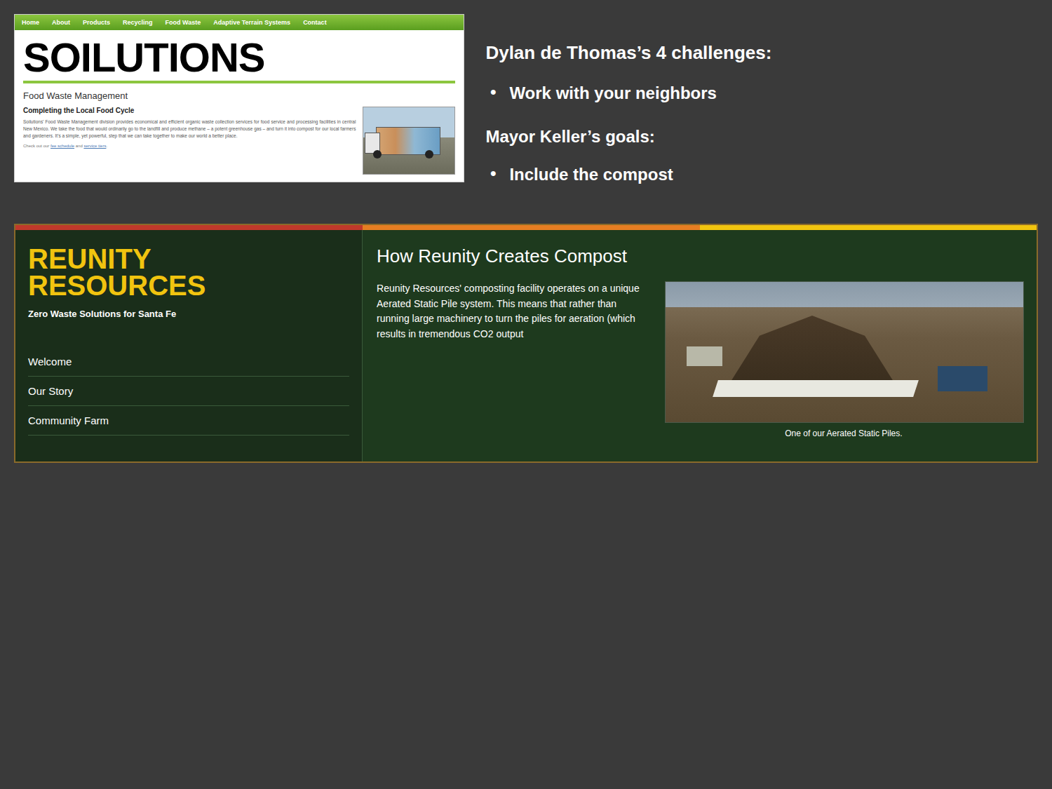Home About Products Recycling Food Waste Adaptive Terrain Systems Contact
SOILUTIONS
Food Waste Management
Completing the Local Food Cycle
Soilutions' Food Waste Management division provides economical and efficient organic waste collection services for food service and processing facilities in central New Mexico. We take the food that would ordinarily go to the landfill and produce methane – a potent greenhouse gas – and turn it into compost for our local farmers and gardeners. It's a simple, yet powerful, step that we can take together to make our world a better place.
Check out our fee schedule and service tiers.
Dylan de Thomas’s 4 challenges:
Work with your neighbors
Mayor Keller’s goals:
Include the compost
REUNITY
RESOURCES
Zero Waste Solutions for Santa Fe
Welcome
Our Story
Community Farm
How Reunity Creates Compost
Reunity Resources' composting facility operates on a unique Aerated Static Pile system. This means that rather than running large machinery to turn the piles for aeration (which results in tremendous CO2 output
One of our Aerated Static Piles.